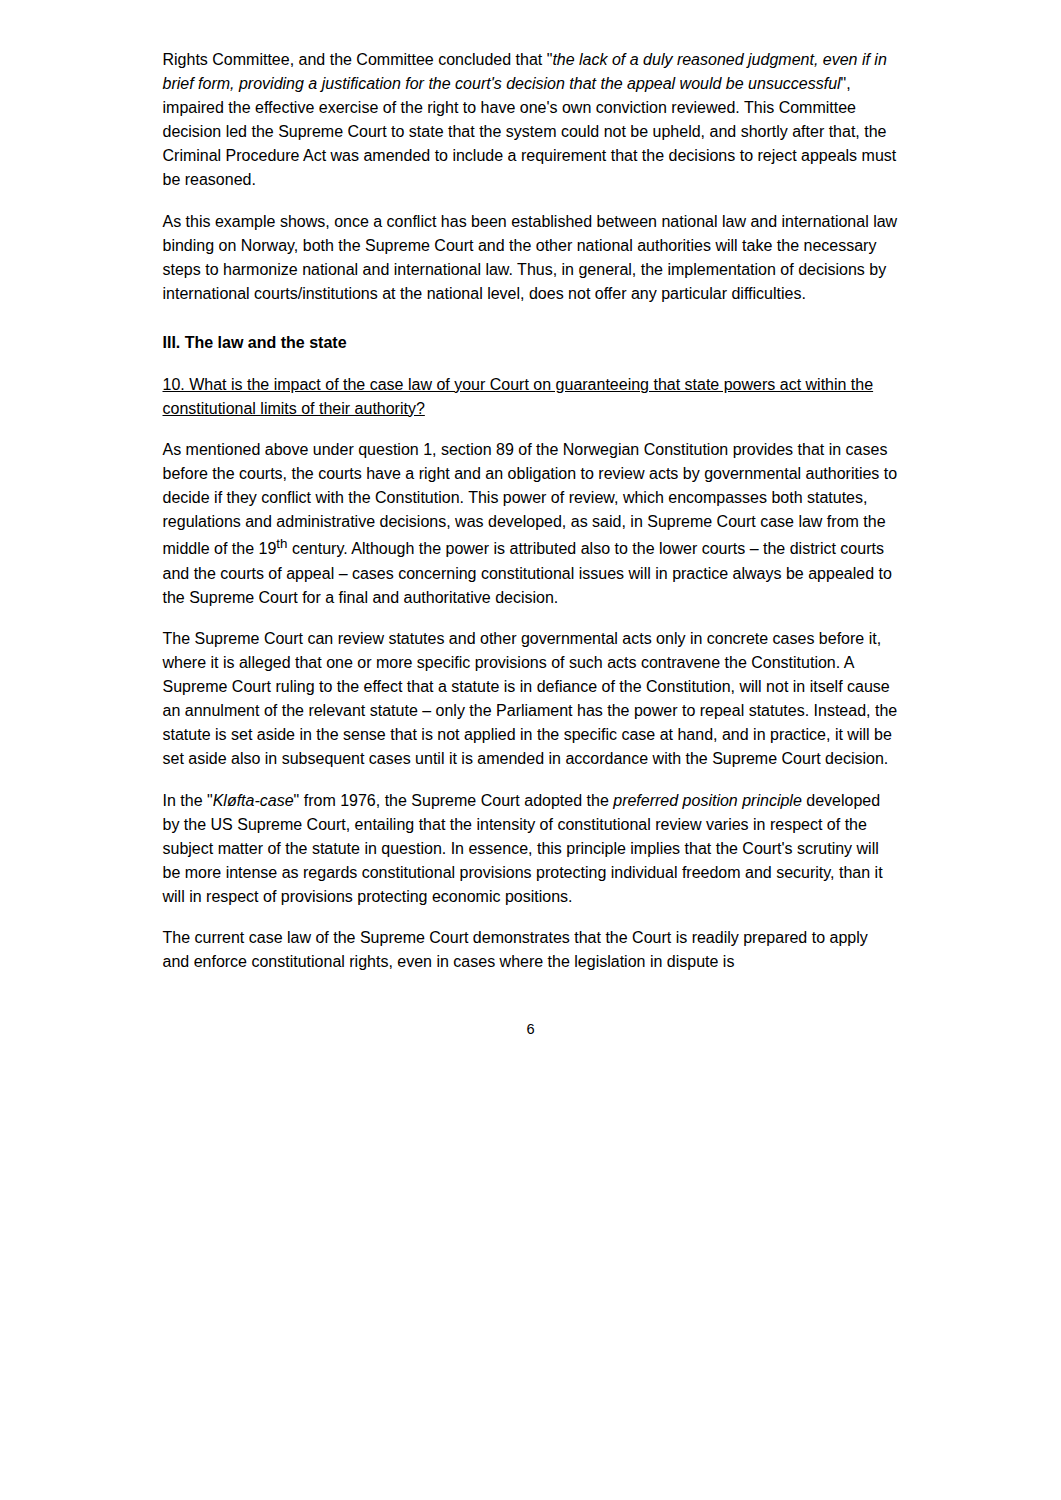Rights Committee, and the Committee concluded that "the lack of a duly reasoned judgment, even if in brief form, providing a justification for the court's decision that the appeal would be unsuccessful", impaired the effective exercise of the right to have one's own conviction reviewed. This Committee decision led the Supreme Court to state that the system could not be upheld, and shortly after that, the Criminal Procedure Act was amended to include a requirement that the decisions to reject appeals must be reasoned.
As this example shows, once a conflict has been established between national law and international law binding on Norway, both the Supreme Court and the other national authorities will take the necessary steps to harmonize national and international law. Thus, in general, the implementation of decisions by international courts/institutions at the national level, does not offer any particular difficulties.
III. The law and the state
10. What is the impact of the case law of your Court on guaranteeing that state powers act within the constitutional limits of their authority?
As mentioned above under question 1, section 89 of the Norwegian Constitution provides that in cases before the courts, the courts have a right and an obligation to review acts by governmental authorities to decide if they conflict with the Constitution. This power of review, which encompasses both statutes, regulations and administrative decisions, was developed, as said, in Supreme Court case law from the middle of the 19th century. Although the power is attributed also to the lower courts – the district courts and the courts of appeal – cases concerning constitutional issues will in practice always be appealed to the Supreme Court for a final and authoritative decision.
The Supreme Court can review statutes and other governmental acts only in concrete cases before it, where it is alleged that one or more specific provisions of such acts contravene the Constitution. A Supreme Court ruling to the effect that a statute is in defiance of the Constitution, will not in itself cause an annulment of the relevant statute – only the Parliament has the power to repeal statutes. Instead, the statute is set aside in the sense that is not applied in the specific case at hand, and in practice, it will be set aside also in subsequent cases until it is amended in accordance with the Supreme Court decision.
In the "Kløfta-case" from 1976, the Supreme Court adopted the preferred position principle developed by the US Supreme Court, entailing that the intensity of constitutional review varies in respect of the subject matter of the statute in question. In essence, this principle implies that the Court's scrutiny will be more intense as regards constitutional provisions protecting individual freedom and security, than it will in respect of provisions protecting economic positions.
The current case law of the Supreme Court demonstrates that the Court is readily prepared to apply and enforce constitutional rights, even in cases where the legislation in dispute is
6